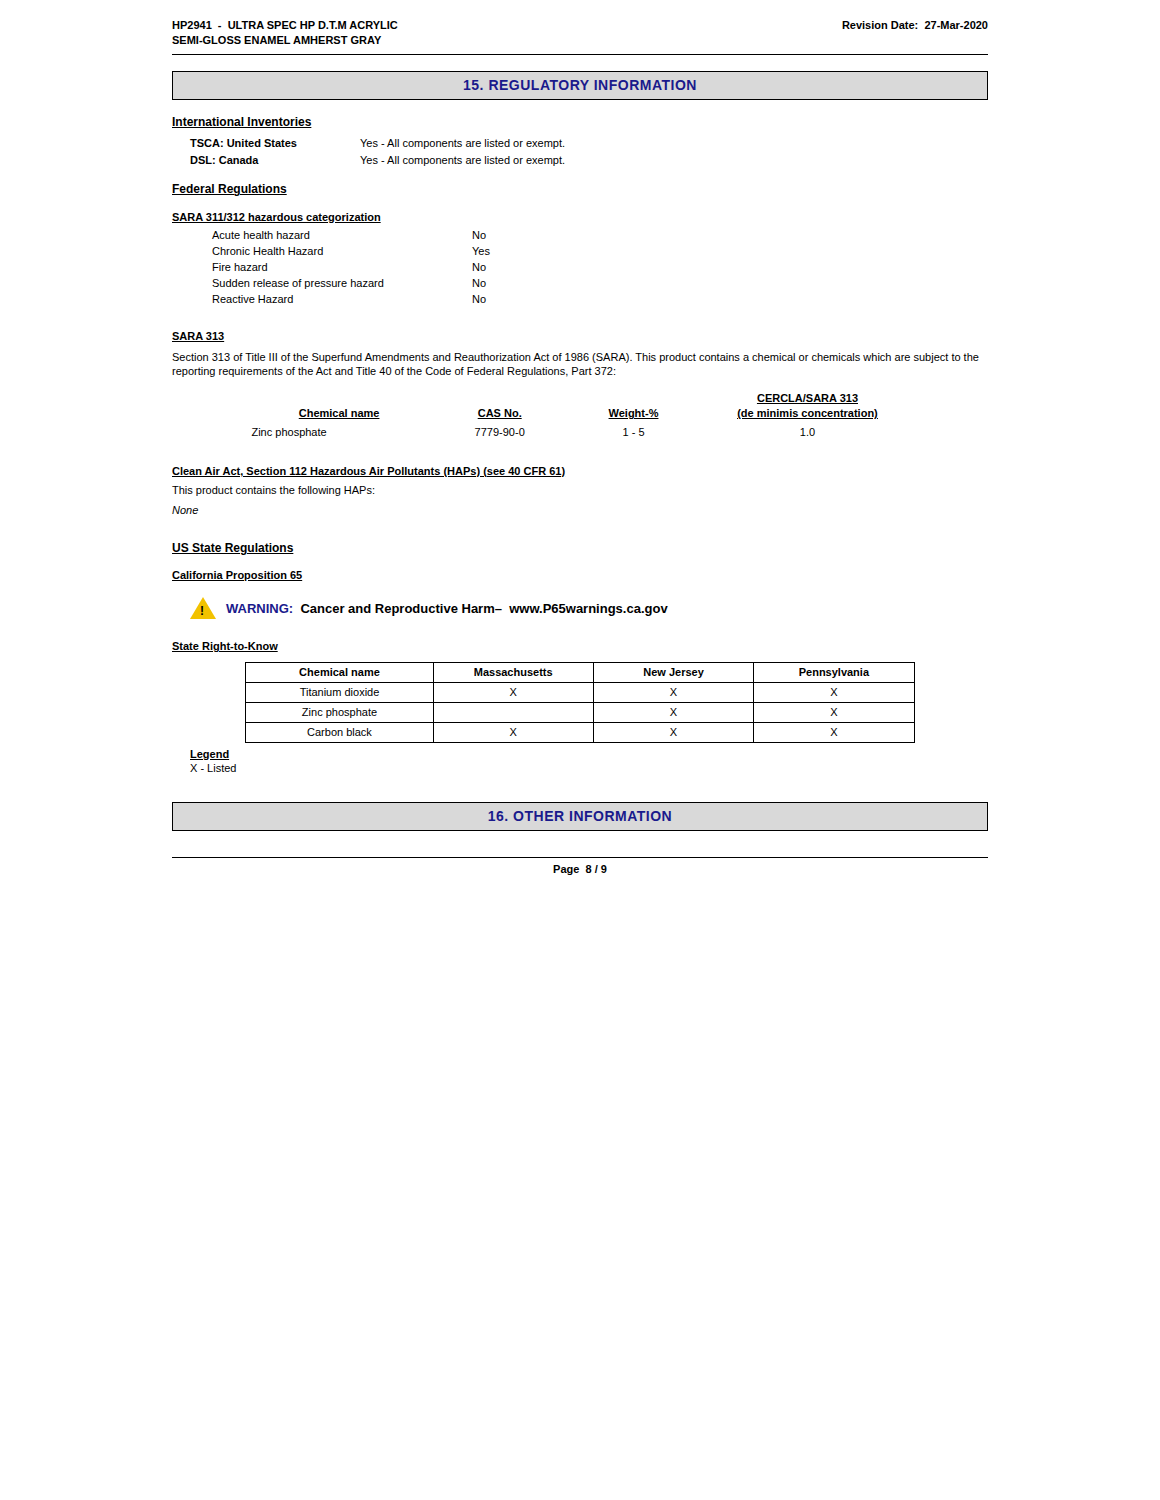HP2941 - ULTRA SPEC HP D.T.M ACRYLIC
SEMI-GLOSS ENAMEL AMHERST GRAY
Revision Date: 27-Mar-2020
15. REGULATORY INFORMATION
International Inventories
TSCA: United States Yes - All components are listed or exempt.
DSL: Canada Yes - All components are listed or exempt.
Federal Regulations
SARA 311/312 hazardous categorization
Acute health hazard No
Chronic Health Hazard Yes
Fire hazard No
Sudden release of pressure hazard No
Reactive Hazard No
SARA 313
Section 313 of Title III of the Superfund Amendments and Reauthorization Act of 1986 (SARA). This product contains a chemical or chemicals which are subject to the reporting requirements of the Act and Title 40 of the Code of Federal Regulations, Part 372:
| Chemical name | CAS No. | Weight-% | CERCLA/SARA 313 (de minimis concentration) |
| --- | --- | --- | --- |
| Zinc phosphate | 7779-90-0 | 1 - 5 | 1.0 |
Clean Air Act, Section 112 Hazardous Air Pollutants (HAPs) (see 40 CFR 61)
This product contains the following HAPs:
None
US State Regulations
California Proposition 65
WARNING: Cancer and Reproductive Harm– www.P65warnings.ca.gov
State Right-to-Know
| Chemical name | Massachusetts | New Jersey | Pennsylvania |
| --- | --- | --- | --- |
| Titanium dioxide | X | X | X |
| Zinc phosphate | | X | X |
| Carbon black | X | X | X |
Legend
X - Listed
16. OTHER INFORMATION
Page 8 / 9